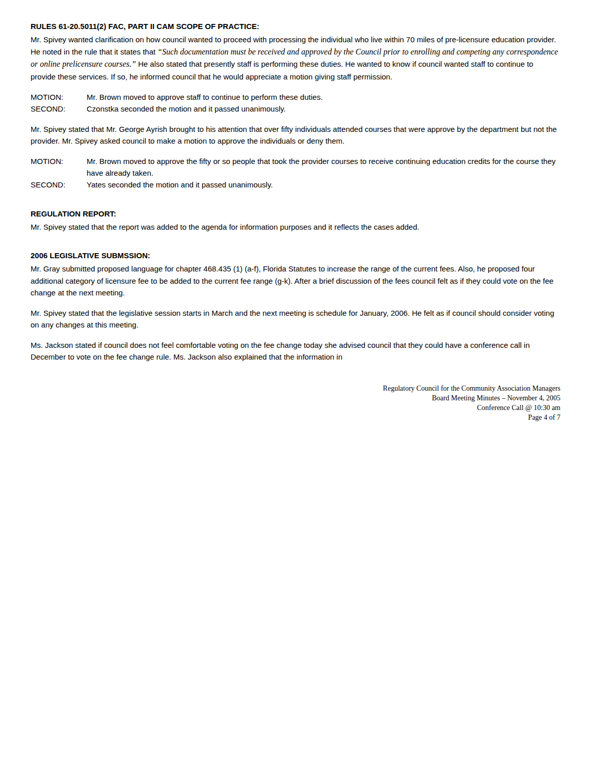Rules 61-20.5011(2) FAC, Part II CAM Scope of Practice:
Mr. Spivey wanted clarification on how council wanted to proceed with processing the individual who live within 70 miles of pre-licensure education provider. He noted in the rule that it states that “Such documentation must be received and approved by the Council prior to enrolling and competing any correspondence or online prelicensure courses.” He also stated that presently staff is performing these duties. He wanted to know if council wanted staff to continue to provide these services. If so, he informed council that he would appreciate a motion giving staff permission.
MOTION:
Mr. Brown moved to approve staff to continue to perform these duties.
SECOND:
Czonstka seconded the motion and it passed unanimously.
Mr. Spivey stated that Mr. George Ayrish brought to his attention that over fifty individuals attended courses that were approve by the department but not the provider. Mr. Spivey asked council to make a motion to approve the individuals or deny them.
MOTION:
Mr. Brown moved to approve the fifty or so people that took the provider courses to receive continuing education credits for the course they have already taken.
SECOND:
Yates seconded the motion and it passed unanimously.
Regulation Report:
Mr. Spivey stated that the report was added to the agenda for information purposes and it reflects the cases added.
2006 Legislative Submssion:
Mr. Gray submitted proposed language for chapter 468.435 (1) (a-f), Florida Statutes to increase the range of the current fees. Also, he proposed four additional category of licensure fee to be added to the current fee range (g-k). After a brief discussion of the fees council felt as if they could vote on the fee change at the next meeting.
Mr. Spivey stated that the legislative session starts in March and the next meeting is schedule for January, 2006. He felt as if council should consider voting on any changes at this meeting.
Ms. Jackson stated if council does not feel comfortable voting on the fee change today she advised council that they could have a conference call in December to vote on the fee change rule. Ms. Jackson also explained that the information in
Regulatory Council for the Community Association Managers
Board Meeting Minutes – November 4, 2005
Conference Call @ 10:30 am
Page 4 of 7